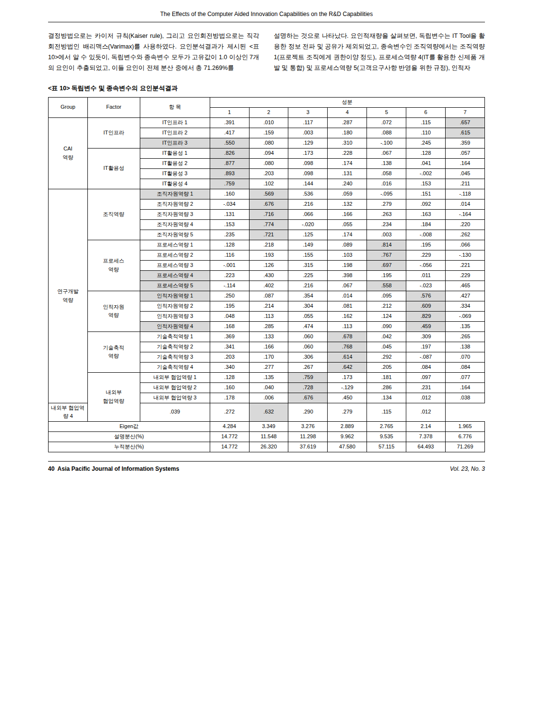The Effects of the Computer Aided Innovation Capabilities on the R&D Capabilities
결정방법으로는 카이저 규칙(Kaiser rule), 그리고 요인회전방법으로는 직각회전방법인 배리맥스(Varimax)를 사용하였다. 요인분석결과가 제시된 <표 10>에서 알 수 있듯이, 독립변수와 종속변수 모두가 고유값이 1.0 이상인 7개의 요인이 추출되었고, 이들 요인이 전체 분산 중에서 총 71.269%를
설명하는 것으로 나타났다. 요인적재량을 살펴보면, 독립변수는 IT Tool을 활용한 정보 전파 및 공유가 제외되었고, 종속변수인 조직역량에서는 조직역량 1(프로젝트 조직에게 권한이양 정도), 프로세스역량 4(IT를 활용한 신제품 개발 및 통합) 및 프로세스역량 5(고객요구사항 반영을 위한 규정), 인적자
<표 10> 독립변수 및 종속변수의 요인분석결과
| Group | Factor | 항 목 | 성분 |
| --- | --- | --- | --- |
| 1 | 2 | 3 | 4 | 5 | 6 | 7 |
| CAI 역량 | IT인프라 | IT인프라 1 | .391 | .010 | .117 | .287 | .072 | .115 | .657 |
| IT인프라 2 | .417 | .159 | .003 | .180 | .088 | .110 | .615 |
| IT인프라 3 | .550 | .080 | .129 | .310 | -.100 | .245 | .359 |
| IT활용성 | IT활용성 1 | .826 | .094 | .173 | .228 | .067 | .128 | .057 |
| IT활용성 2 | .877 | .080 | .098 | .174 | .138 | .041 | .164 |
| IT활용성 3 | .893 | .203 | .098 | .131 | .058 | -.002 | .045 |
| IT활용성 4 | .759 | .102 | .144 | .240 | .016 | .153 | .211 |
| 연구개발 역량 | 조직역량 | 조직자원역량 1 | .160 | .569 | .536 | .059 | -.095 | .151 | -.118 |
| 조직자원역량 2 | -.034 | .676 | .216 | .132 | .279 | .092 | .014 |
| 조직자원역량 3 | .131 | .716 | .066 | .166 | .263 | .163 | -.164 |
| 조직자원역량 4 | .153 | .774 | -.020 | .055 | .234 | .184 | .220 |
| 조직자원역량 5 | .235 | .721 | .125 | .174 | .003 | -.008 | .262 |
| 프로세스 역량 | 프로세스역량 1 | .128 | .218 | .149 | .089 | .814 | .195 | .066 |
| 프로세스역량 2 | .116 | .193 | .155 | .103 | .767 | .229 | -.130 |
| 프로세스역량 3 | -.001 | .126 | .315 | .198 | .697 | -.056 | .221 |
| 프로세스역량 4 | .223 | .430 | .225 | .398 | .195 | .011 | .229 |
| 프로세스역량 5 | -.114 | .402 | .216 | .067 | .558 | -.023 | .465 |
| 인적자원 역량 | 인적자원역량 1 | .250 | .087 | .354 | .014 | .095 | .576 | .427 |
| 인적자원역량 2 | .195 | .214 | .304 | .081 | .212 | .609 | .334 |
| 인적자원역량 3 | .048 | .113 | .055 | .162 | .124 | .829 | -.069 |
| 인적자원역량 4 | .168 | .285 | .474 | .113 | .090 | .459 | .135 |
| 기술축적 역량 | 기술축적역량 1 | .369 | .133 | .060 | .678 | .042 | .309 | .265 |
| 기술축적역량 2 | .341 | .166 | .060 | .768 | .045 | .197 | .138 |
| 기술축적역량 3 | .203 | .170 | .306 | .614 | .292 | -.087 | .070 |
| 기술축적역량 4 | .340 | .277 | .267 | .642 | .205 | .084 | .084 |
| 내외부 협업역량 | 내외부 협업역량 1 | .128 | .135 | .759 | .173 | .181 | .097 | .077 |
| 내외부 협업역량 2 | .160 | .040 | .728 | -.129 | .286 | .231 | .164 |
| 내외부 협업역량 3 | .178 | .006 | .676 | .450 | .134 | .012 | .038 |
| 내외부 협업역량 4 | .039 | .272 | .632 | .290 | .279 | .115 | .012 |
| Eigen값 | 4.284 | 3.349 | 3.276 | 2.889 | 2.765 | 2.14 | 1.965 |
| 설명분산(%) | 14.772 | 11.548 | 11.298 | 9.962 | 9.535 | 7.378 | 6.776 |
| 누적분산(%) | 14.772 | 26.320 | 37.619 | 47.580 | 57.115 | 64.493 | 71.269 |
40 Asia Pacific Journal of Information Systems
Vol. 23, No. 3